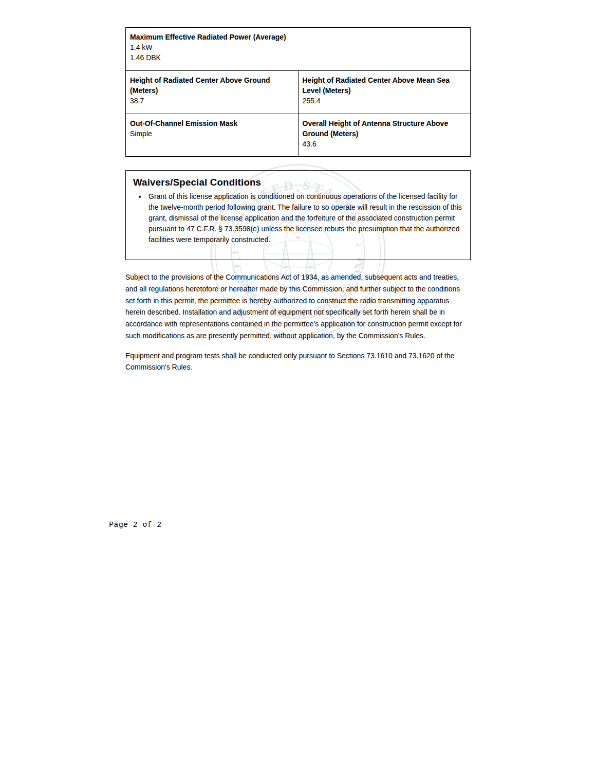UNITED STATES FEDERAL COMMUNICATIONS COMMISSION
| Maximum Effective Radiated Power (Average) 1.4 kW 1.46 DBK |
| Height of Radiated Center Above Ground (Meters) 38.7 | Height of Radiated Center Above Mean Sea Level (Meters) 255.4 |
| Out-Of-Channel Emission Mask Simple | Overall Height of Antenna Structure Above Ground (Meters) 43.6 |
Waivers/Special Conditions
Grant of this license application is conditioned on continuous operations of the licensed facility for the twelve-month period following grant. The failure to so operate will result in the rescission of this grant, dismissal of the license application and the forfeiture of the associated construction permit pursuant to 47 C.F.R. § 73.3598(e) unless the licensee rebuts the presumption that the authorized facilities were temporarily constructed.
Subject to the provisions of the Communications Act of 1934, as amended, subsequent acts and treaties, and all regulations heretofore or hereafter made by this Commission, and further subject to the conditions set forth in this permit, the permittee is hereby authorized to construct the radio transmitting apparatus herein described. Installation and adjustment of equipment not specifically set forth herein shall be in accordance with representations contained in the permittee's application for construction permit except for such modifications as are presently permitted, without application, by the Commission's Rules.
Equipment and program tests shall be conducted only pursuant to Sections 73.1610 and 73.1620 of the Commission's Rules.
Page 2 of 2